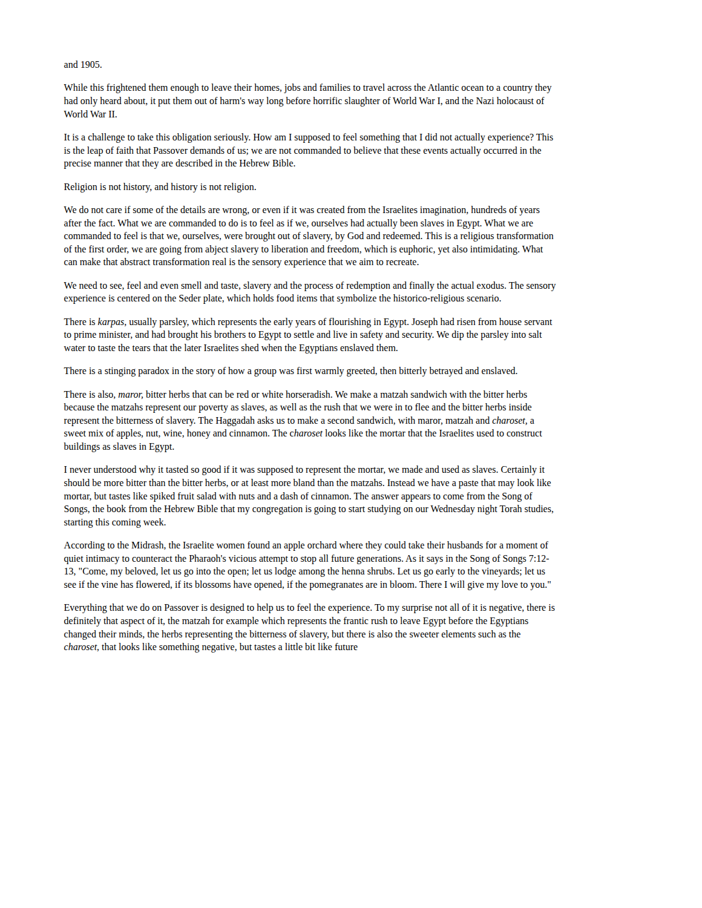and 1905.
While this frightened them enough to leave their homes, jobs and families to travel across the Atlantic ocean to a country they had only heard about, it put them out of harm's way long before horrific slaughter of World War I, and the Nazi holocaust of World War II.
It is a challenge to take this obligation seriously. How am I supposed to feel something that I did not actually experience? This is the leap of faith that Passover demands of us; we are not commanded to believe that these events actually occurred in the precise manner that they are described in the Hebrew Bible.
Religion is not history, and history is not religion.
We do not care if some of the details are wrong, or even if it was created from the Israelites imagination, hundreds of years after the fact. What we are commanded to do is to feel as if we, ourselves had actually been slaves in Egypt. What we are commanded to feel is that we, ourselves, were brought out of slavery, by God and redeemed. This is a religious transformation of the first order, we are going from abject slavery to liberation and freedom, which is euphoric, yet also intimidating. What can make that abstract transformation real is the sensory experience that we aim to recreate.
We need to see, feel and even smell and taste, slavery and the process of redemption and finally the actual exodus. The sensory experience is centered on the Seder plate, which holds food items that symbolize the historico-religious scenario.
There is karpas, usually parsley, which represents the early years of flourishing in Egypt. Joseph had risen from house servant to prime minister, and had brought his brothers to Egypt to settle and live in safety and security. We dip the parsley into salt water to taste the tears that the later Israelites shed when the Egyptians enslaved them.
There is a stinging paradox in the story of how a group was first warmly greeted, then bitterly betrayed and enslaved.
There is also, maror, bitter herbs that can be red or white horseradish. We make a matzah sandwich with the bitter herbs because the matzahs represent our poverty as slaves, as well as the rush that we were in to flee and the bitter herbs inside represent the bitterness of slavery. The Haggadah asks us to make a second sandwich, with maror, matzah and charoset, a sweet mix of apples, nut, wine, honey and cinnamon. The charoset looks like the mortar that the Israelites used to construct buildings as slaves in Egypt.
I never understood why it tasted so good if it was supposed to represent the mortar, we made and used as slaves. Certainly it should be more bitter than the bitter herbs, or at least more bland than the matzahs. Instead we have a paste that may look like mortar, but tastes like spiked fruit salad with nuts and a dash of cinnamon. The answer appears to come from the Song of Songs, the book from the Hebrew Bible that my congregation is going to start studying on our Wednesday night Torah studies, starting this coming week.
According to the Midrash, the Israelite women found an apple orchard where they could take their husbands for a moment of quiet intimacy to counteract the Pharaoh's vicious attempt to stop all future generations. As it says in the Song of Songs 7:12-13, "Come, my beloved, let us go into the open; let us lodge among the henna shrubs. Let us go early to the vineyards; let us see if the vine has flowered, if its blossoms have opened, if the pomegranates are in bloom. There I will give my love to you."
Everything that we do on Passover is designed to help us to feel the experience. To my surprise not all of it is negative, there is definitely that aspect of it, the matzah for example which represents the frantic rush to leave Egypt before the Egyptians changed their minds, the herbs representing the bitterness of slavery, but there is also the sweeter elements such as the charoset, that looks like something negative, but tastes a little bit like future